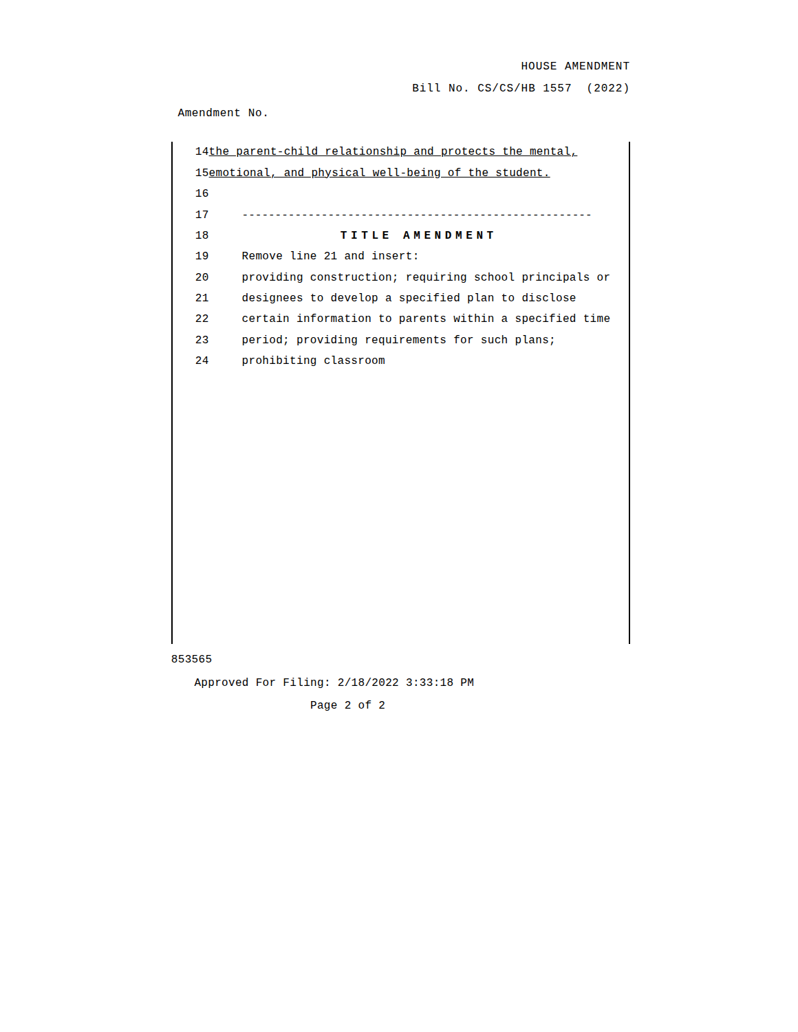HOUSE AMENDMENT
Bill No. CS/CS/HB 1557 (2022)
Amendment No.
| 14 | the parent-child relationship and protects the mental, |
| 15 | emotional, and physical well-being of the student. |
| 16 | |
| 17 | ----------------------------------------------------- |
| 18 | TITLE AMENDMENT |
| 19 | Remove line 21 and insert: |
| 20 | providing construction; requiring school principals or |
| 21 | designees to develop a specified plan to disclose |
| 22 | certain information to parents within a specified time |
| 23 | period; providing requirements for such plans; |
| 24 | prohibiting classroom |
853565
Approved For Filing: 2/18/2022 3:33:18 PM
Page 2 of 2